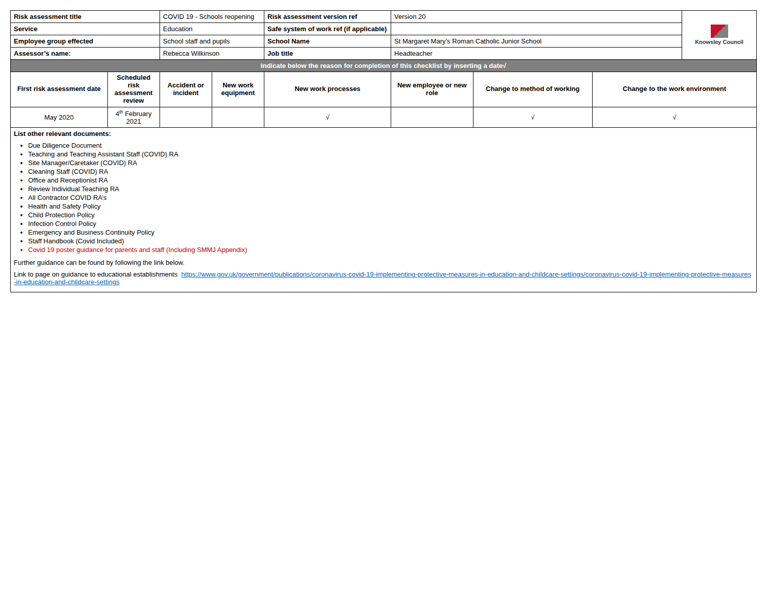| Risk assessment title | COVID 19 - Schools reopening | Risk assessment version ref | Version 20 | Knowsley Council |
| Service | Education | Safe system of work ref (if applicable) | |
| Employee group effected | School staff and pupils | School Name | St Margaret Mary’s Roman Catholic Junior School |
| Assessor’s name: | Rebecca Wilkinson | Job title | Headteacher |
| Indicate below the reason for completion of this checklist by inserting a date√ |
| First risk assessment date | Scheduled risk assessment review | Accident or incident | New work equipment | New work processes | New employee or new role | Change to method of working | Change to the work environment |
| May 2020 | 4 th February 2021 | | | √ | | √ | √ |
| List other relevant documents: Due Diligence Document Teaching and Teaching Assistant Staff (COVID) RA Site Manager/Caretaker (COVID) RA Cleaning Staff (COVID) RA Office and Receptionist RA Review Individual Teaching RA All Contractor COVID RA’s Health and Safety Policy Child Protection Policy Infection Control Policy Emergency and Business Continuity Policy Staff Handbook (Covid Included) Covid 19 poster guidance for parents and staff (Including SMMJ Appendix) Further guidance can be found by following the link below. Link to page on guidance to educational establishments https://www.gov.uk/government/publications/coronavirus-covid-19-implementing-protective-measures-in-education-and-childcare-settings/coronavirus-covid-19-implementing-protective-measures-in-education-and-childcare-settings |